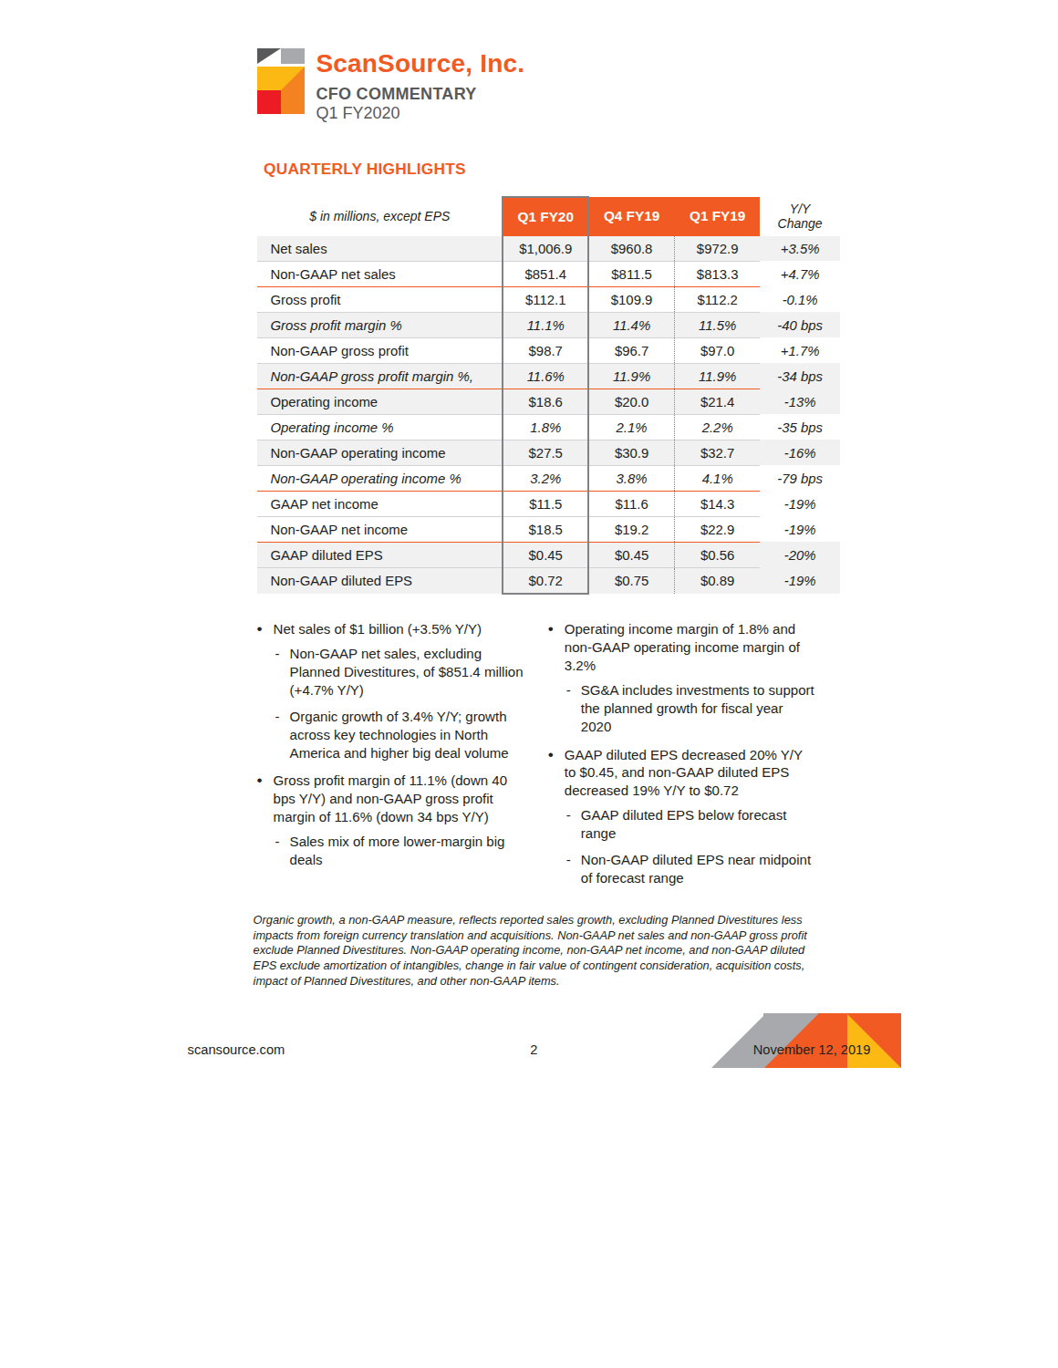ScanSource, Inc.
CFO COMMENTARY
Q1 FY2020
QUARTERLY HIGHLIGHTS
| $ in millions, except EPS | Q1 FY20 | Q4 FY19 | Q1 FY19 | Y/Y Change |
| Net sales | $1,006.9 | $960.8 | $972.9 | +3.5% |
| Non-GAAP net sales | $851.4 | $811.5 | $813.3 | +4.7% |
| Gross profit | $112.1 | $109.9 | $112.2 | -0.1% |
| Gross profit margin % | 11.1% | 11.4% | 11.5% | -40 bps |
| Non-GAAP gross profit | $98.7 | $96.7 | $97.0 | +1.7% |
| Non-GAAP gross profit margin %, | 11.6% | 11.9% | 11.9% | -34 bps |
| Operating income | $18.6 | $20.0 | $21.4 | -13% |
| Operating income % | 1.8% | 2.1% | 2.2% | -35 bps |
| Non-GAAP operating income | $27.5 | $30.9 | $32.7 | -16% |
| Non-GAAP operating income % | 3.2% | 3.8% | 4.1% | -79 bps |
| GAAP net income | $11.5 | $11.6 | $14.3 | -19% |
| Non-GAAP net income | $18.5 | $19.2 | $22.9 | -19% |
| GAAP diluted EPS | $0.45 | $0.45 | $0.56 | -20% |
| Non-GAAP diluted EPS | $0.72 | $0.75 | $0.89 | -19% |
Net sales of $1 billion (+3.5% Y/Y)
Non-GAAP net sales, excluding Planned Divestitures, of $851.4 million (+4.7% Y/Y)
Organic growth of 3.4% Y/Y; growth across key technologies in North America and higher big deal volume
Gross profit margin of 11.1% (down 40 bps Y/Y) and non-GAAP gross profit margin of 11.6% (down 34 bps Y/Y)
Sales mix of more lower-margin big deals
Operating income margin of 1.8% and non-GAAP operating income margin of 3.2%
SG&A includes investments to support the planned growth for fiscal year 2020
GAAP diluted EPS decreased 20% Y/Y to $0.45, and non-GAAP diluted EPS decreased 19% Y/Y to $0.72
GAAP diluted EPS below forecast range
Non-GAAP diluted EPS near midpoint of forecast range
Organic growth, a non-GAAP measure, reflects reported sales growth, excluding Planned Divestitures less impacts from foreign currency translation and acquisitions. Non-GAAP net sales and non-GAAP gross profit exclude Planned Divestitures. Non-GAAP operating income, non-GAAP net income, and non-GAAP diluted EPS exclude amortization of intangibles, change in fair value of contingent consideration, acquisition costs, impact of Planned Divestitures, and other non-GAAP items.
scansource.com
2
November 12, 2019